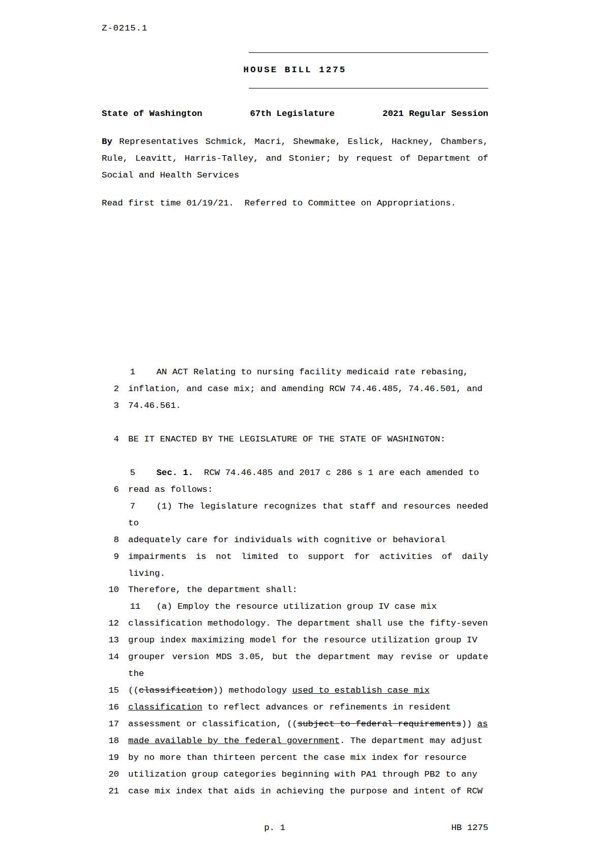Z-0215.1
HOUSE BILL 1275
State of Washington 67th Legislature 2021 Regular Session
By Representatives Schmick, Macri, Shewmake, Eslick, Hackney, Chambers, Rule, Leavitt, Harris-Talley, and Stonier; by request of Department of Social and Health Services
Read first time 01/19/21. Referred to Committee on Appropriations.
AN ACT Relating to nursing facility medicaid rate rebasing,
inflation, and case mix; and amending RCW 74.46.485, 74.46.501, and
74.46.561.
BE IT ENACTED BY THE LEGISLATURE OF THE STATE OF WASHINGTON:
Sec. 1. RCW 74.46.485 and 2017 c 286 s 1 are each amended to
read as follows:
(1) The legislature recognizes that staff and resources needed to
adequately care for individuals with cognitive or behavioral
impairments is not limited to support for activities of daily living.
Therefore, the department shall:
(a) Employ the resource utilization group IV case mix
classification methodology. The department shall use the fifty-seven
group index maximizing model for the resource utilization group IV
grouper version MDS 3.05, but the department may revise or update the
((classification)) methodology used to establish case mix
classification to reflect advances or refinements in resident
assessment or classification, ((subject to federal requirements)) as
made available by the federal government. The department may adjust
by no more than thirteen percent the case mix index for resource
utilization group categories beginning with PA1 through PB2 to any
case mix index that aids in achieving the purpose and intent of RCW
p. 1 HB 1275